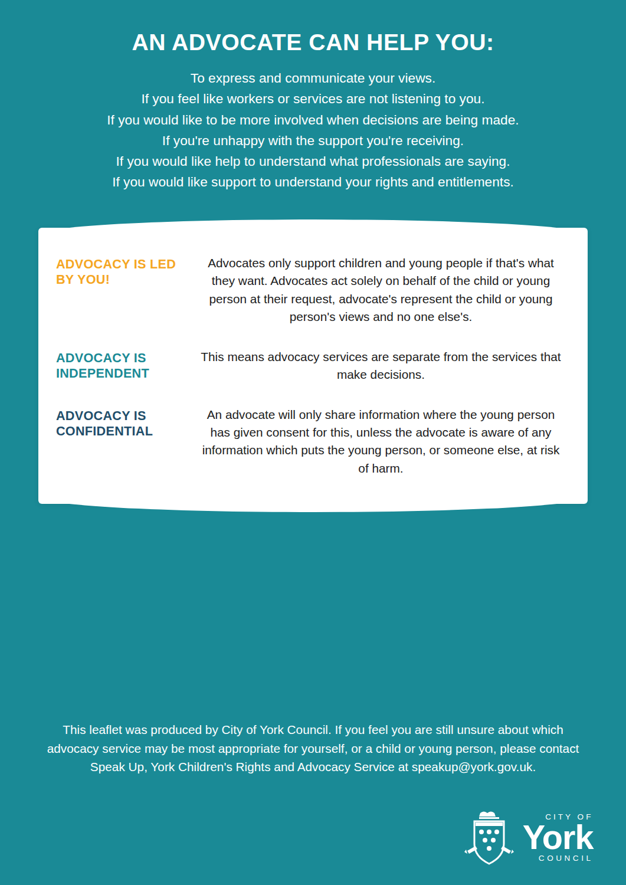An advocate can help you:
To express and communicate your views.
If you feel like workers or services are not listening to you.
If you would like to be more involved when decisions are being made.
If you're unhappy with the support you're receiving.
If you would like help to understand what professionals are saying.
If you would like support to understand your rights and entitlements.
Advocacy is led by you!
Advocates only support children and young people if that's what they want. Advocates act solely on behalf of the child or young person at their request, advocate's represent the child or young person's views and no one else's.
Advocacy is independent
This means advocacy services are separate from the services that make decisions.
Advocacy is confidential
An advocate will only share information where the young person has given consent for this, unless the advocate is aware of any information which puts the young person, or someone else, at risk of harm.
This leaflet was produced by City of York Council. If you feel you are still unsure about which advocacy service may be most appropriate for yourself, or a child or young person, please contact Speak Up, York Children's Rights and Advocacy Service at speakup@york.gov.uk.
CITY OF
York
COUNCIL